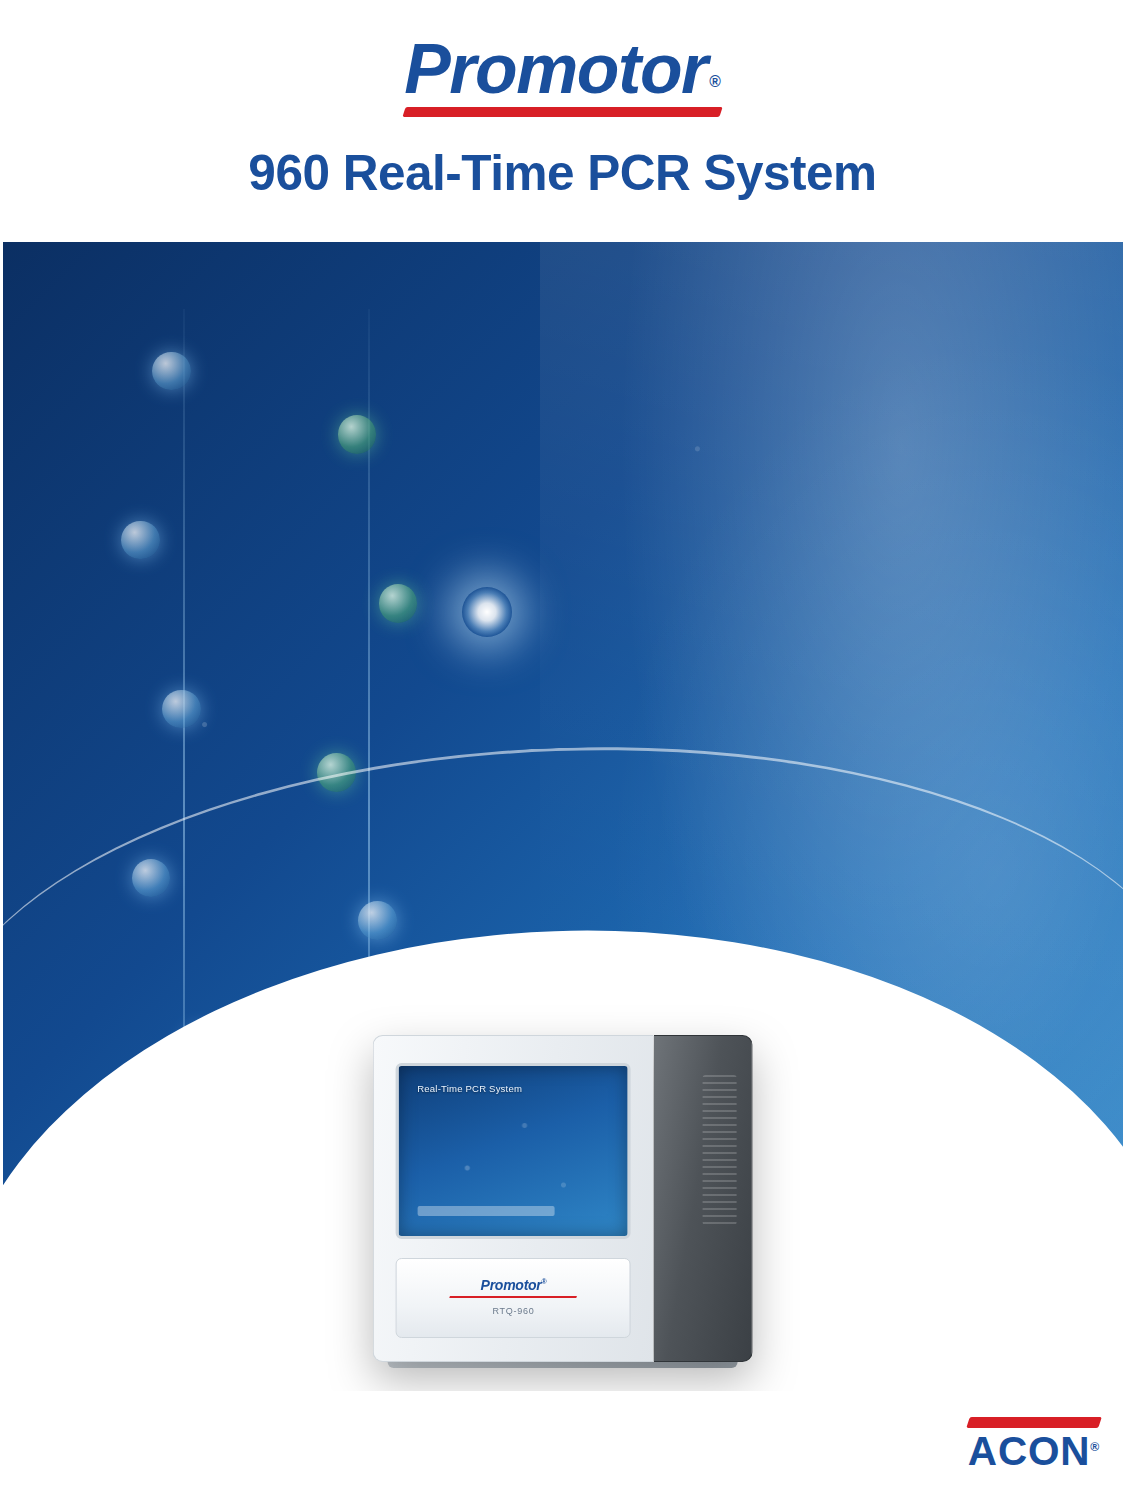Promotor®
960 Real-Time PCR System
Real-Time PCR System
Promotor®
RTQ-960
ACON®